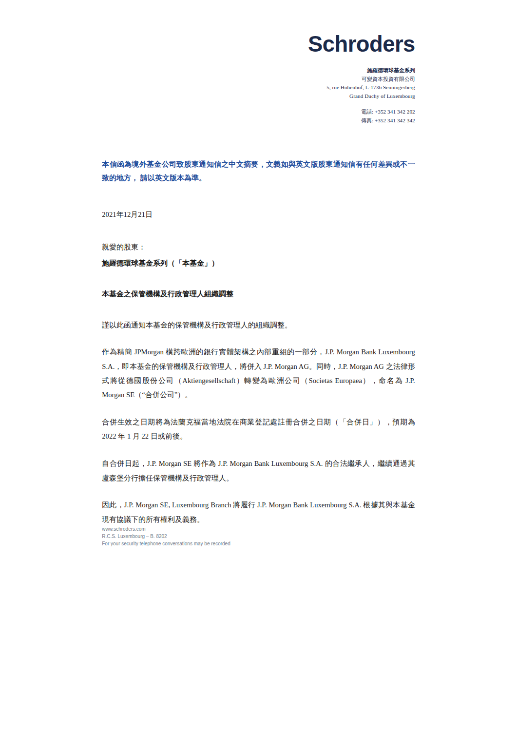Schroders
施羅德環球基金系列
可變資本投資有限公司
5, rue Höhenhof, L-1736 Senningerberg
Grand Duchy of Luxembourg
電話: +352 341 342 202
傳真: +352 341 342 342
本信函為境外基金公司致股東通知信之中文摘要，文義如與英文版股東通知信有任何差異或不一致的地方， 請以英文版本為準。
2021年12月21日
親愛的股東：
施羅德環球基金系列（「本基金」）
本基金之保管機構及行政管理人組織調整
謹以此函通知本基金的保管機構及行政管理人的組織調整。
作為精簡 JPMorgan 橫跨歐洲的銀行實體架構之內部重組的一部分，J.P. Morgan Bank Luxembourg S.A.，即本基金的保管機構及行政管理人，將併入 J.P. Morgan AG。同時，J.P. Morgan AG 之法律形式將從德國股份公司（Aktiengesellschaft）轉變為歐洲公司（Societas Europaea），命名為 J.P. Morgan SE（“合併公司”）。
合併生效之日期將為法蘭克福當地法院在商業登記處註冊合併之日期（「合併日」），預期為 2022 年 1 月 22 日或前後。
自合併日起，J.P. Morgan SE 將作為 J.P. Morgan Bank Luxembourg S.A. 的合法繼承人，繼續通過其盧森堡分行擔任保管機構及行政管理人。
因此，J.P. Morgan SE, Luxembourg Branch 將履行 J.P. Morgan Bank Luxembourg S.A. 根據其與本基金現有協議下的所有權利及義務。
www.schroders.com
R.C.S. Luxembourg – B. 8202
For your security telephone conversations may be recorded